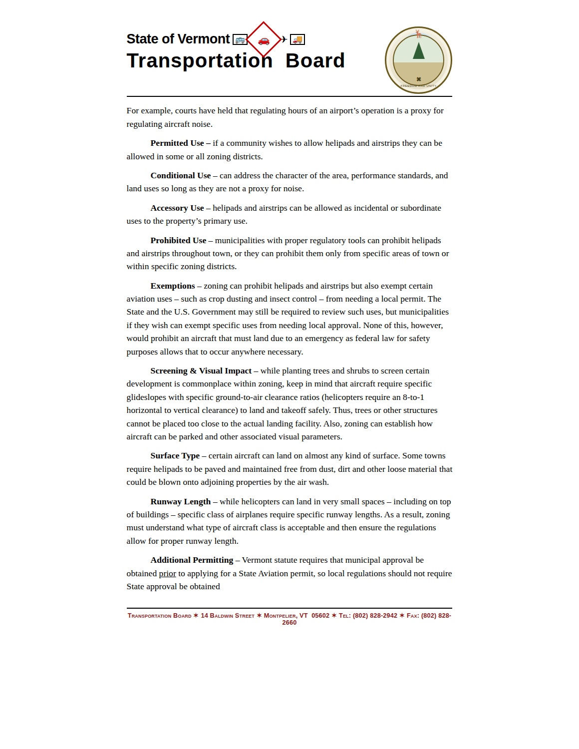State of Vermont 🚌 🚗 ✈ 🚚
Transportation Board
🦌
✖
FREEDOM AND UNITY
For example, courts have held that regulating hours of an airport’s operation is a proxy for regulating aircraft noise.
Permitted Use – if a community wishes to allow helipads and airstrips they can be allowed in some or all zoning districts.
Conditional Use – can address the character of the area, performance standards, and land uses so long as they are not a proxy for noise.
Accessory Use – helipads and airstrips can be allowed as incidental or subordinate uses to the property’s primary use.
Prohibited Use – municipalities with proper regulatory tools can prohibit helipads and airstrips throughout town, or they can prohibit them only from specific areas of town or within specific zoning districts.
Exemptions – zoning can prohibit helipads and airstrips but also exempt certain aviation uses – such as crop dusting and insect control – from needing a local permit. The State and the U.S. Government may still be required to review such uses, but municipalities if they wish can exempt specific uses from needing local approval. None of this, however, would prohibit an aircraft that must land due to an emergency as federal law for safety purposes allows that to occur anywhere necessary.
Screening & Visual Impact – while planting trees and shrubs to screen certain development is commonplace within zoning, keep in mind that aircraft require specific glideslopes with specific ground-to-air clearance ratios (helicopters require an 8-to-1 horizontal to vertical clearance) to land and takeoff safely. Thus, trees or other structures cannot be placed too close to the actual landing facility. Also, zoning can establish how aircraft can be parked and other associated visual parameters.
Surface Type – certain aircraft can land on almost any kind of surface. Some towns require helipads to be paved and maintained free from dust, dirt and other loose material that could be blown onto adjoining properties by the air wash.
Runway Length – while helicopters can land in very small spaces – including on top of buildings – specific class of airplanes require specific runway lengths. As a result, zoning must understand what type of aircraft class is acceptable and then ensure the regulations allow for proper runway length.
Additional Permitting – Vermont statute requires that municipal approval be obtained prior to applying for a State Aviation permit, so local regulations should not require State approval be obtained
Transportation Board ✶ 14 Baldwin Street ✶ Montpelier, VT 05602 ✶ Tel: (802) 828-2942 ✶ Fax: (802) 828-2660